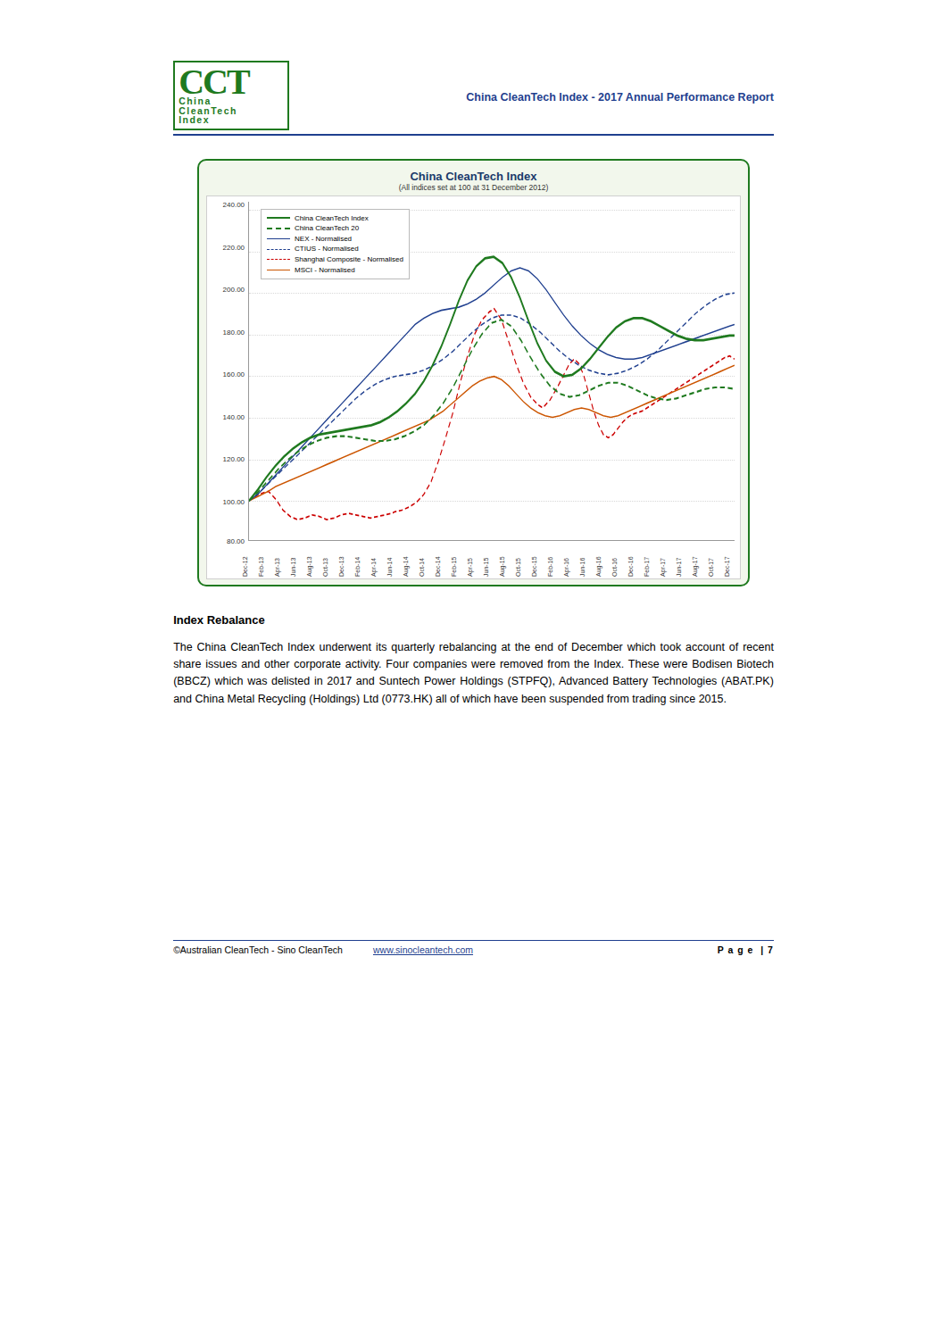CCT China CleanTech Index
China CleanTech Index - 2017 Annual Performance Report
China CleanTech Index
(All indices set at 100 at 31 December 2012)
240.00
220.00
200.00
180.00
160.00
140.00
120.00
100.00
80.00
China CleanTech Index
China CleanTech 20
NEX - Normalised
CTIUS - Normalised
Shanghai Composite - Normalised
MSCI - Normalised
Dec-12 Feb-13 Apr-13 Jun-13 Aug-13 Oct-13 Dec-13 Feb-14 Apr-14 Jun-14 Aug-14 Oct-14 Dec-14 Feb-15 Apr-15 Jun-15 Aug-15 Oct-15 Dec-15 Feb-16 Apr-16 Jun-16 Aug-16 Oct-16 Dec-16 Feb-17 Apr-17 Jun-17 Aug-17 Oct-17 Dec-17
Index Rebalance
The China CleanTech Index underwent its quarterly rebalancing at the end of December which took account of recent share issues and other corporate activity. Four companies were removed from the Index. These were Bodisen Biotech (BBCZ) which was delisted in 2017 and Suntech Power Holdings (STPFQ), Advanced Battery Technologies (ABAT.PK) and China Metal Recycling (Holdings) Ltd (0773.HK) all of which have been suspended from trading since 2015.
©Australian CleanTech - Sino CleanTech
www.sinocleantech.com
P a g e | 7